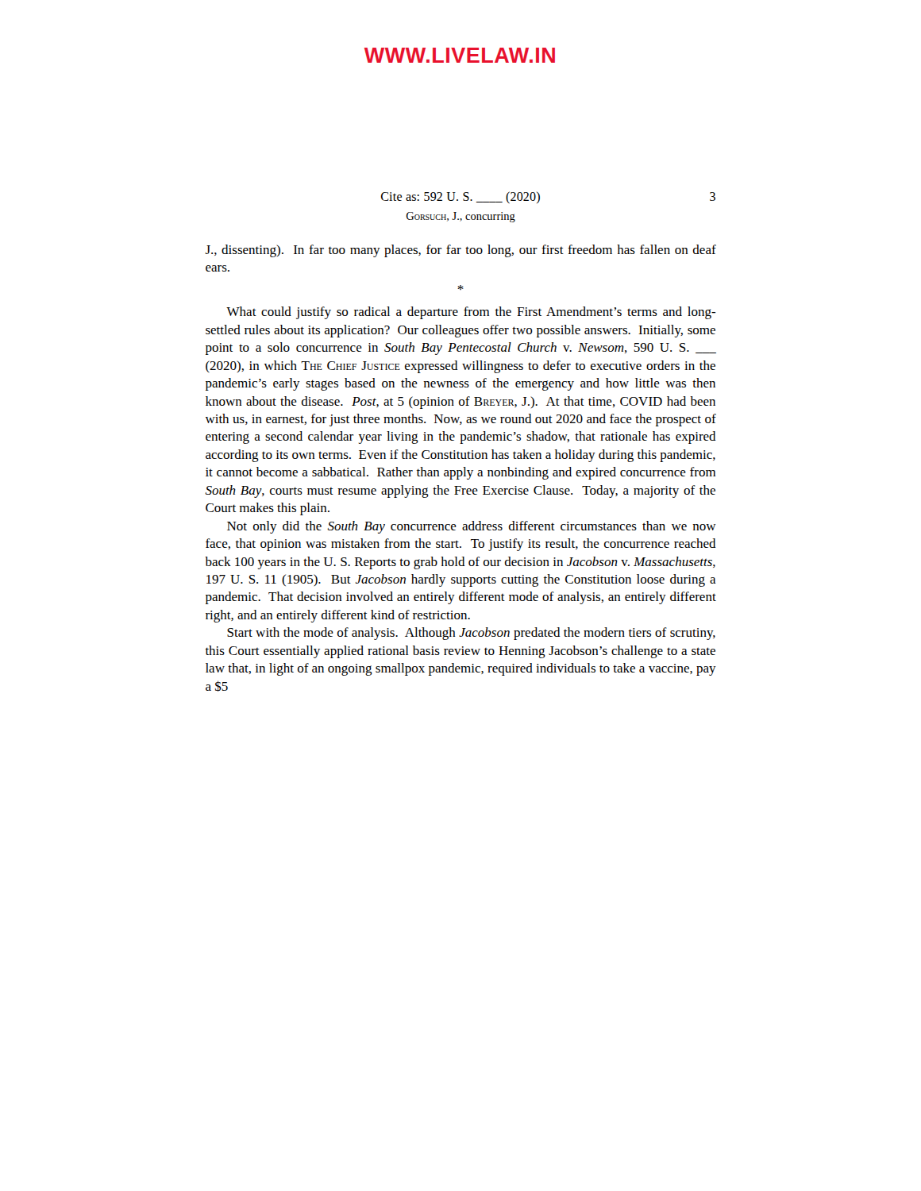WWW.LIVELAW.IN
Cite as: 592 U. S. ____ (2020)
3
Gorsuch, J., concurring
J., dissenting). In far too many places, for far too long, our first freedom has fallen on deaf ears.
*
What could justify so radical a departure from the First Amendment’s terms and long-settled rules about its application? Our colleagues offer two possible answers. Initially, some point to a solo concurrence in South Bay Pentecostal Church v. Newsom, 590 U. S. ___ (2020), in which The Chief Justice expressed willingness to defer to executive orders in the pandemic’s early stages based on the newness of the emergency and how little was then known about the disease. Post, at 5 (opinion of Breyer, J.). At that time, COVID had been with us, in earnest, for just three months. Now, as we round out 2020 and face the prospect of entering a second calendar year living in the pandemic’s shadow, that rationale has expired according to its own terms. Even if the Constitution has taken a holiday during this pandemic, it cannot become a sabbatical. Rather than apply a nonbinding and expired concurrence from South Bay, courts must resume applying the Free Exercise Clause. Today, a majority of the Court makes this plain.
Not only did the South Bay concurrence address different circumstances than we now face, that opinion was mistaken from the start. To justify its result, the concurrence reached back 100 years in the U. S. Reports to grab hold of our decision in Jacobson v. Massachusetts, 197 U. S. 11 (1905). But Jacobson hardly supports cutting the Constitution loose during a pandemic. That decision involved an entirely different mode of analysis, an entirely different right, and an entirely different kind of restriction.
Start with the mode of analysis. Although Jacobson predated the modern tiers of scrutiny, this Court essentially applied rational basis review to Henning Jacobson’s challenge to a state law that, in light of an ongoing smallpox pandemic, required individuals to take a vaccine, pay a $5